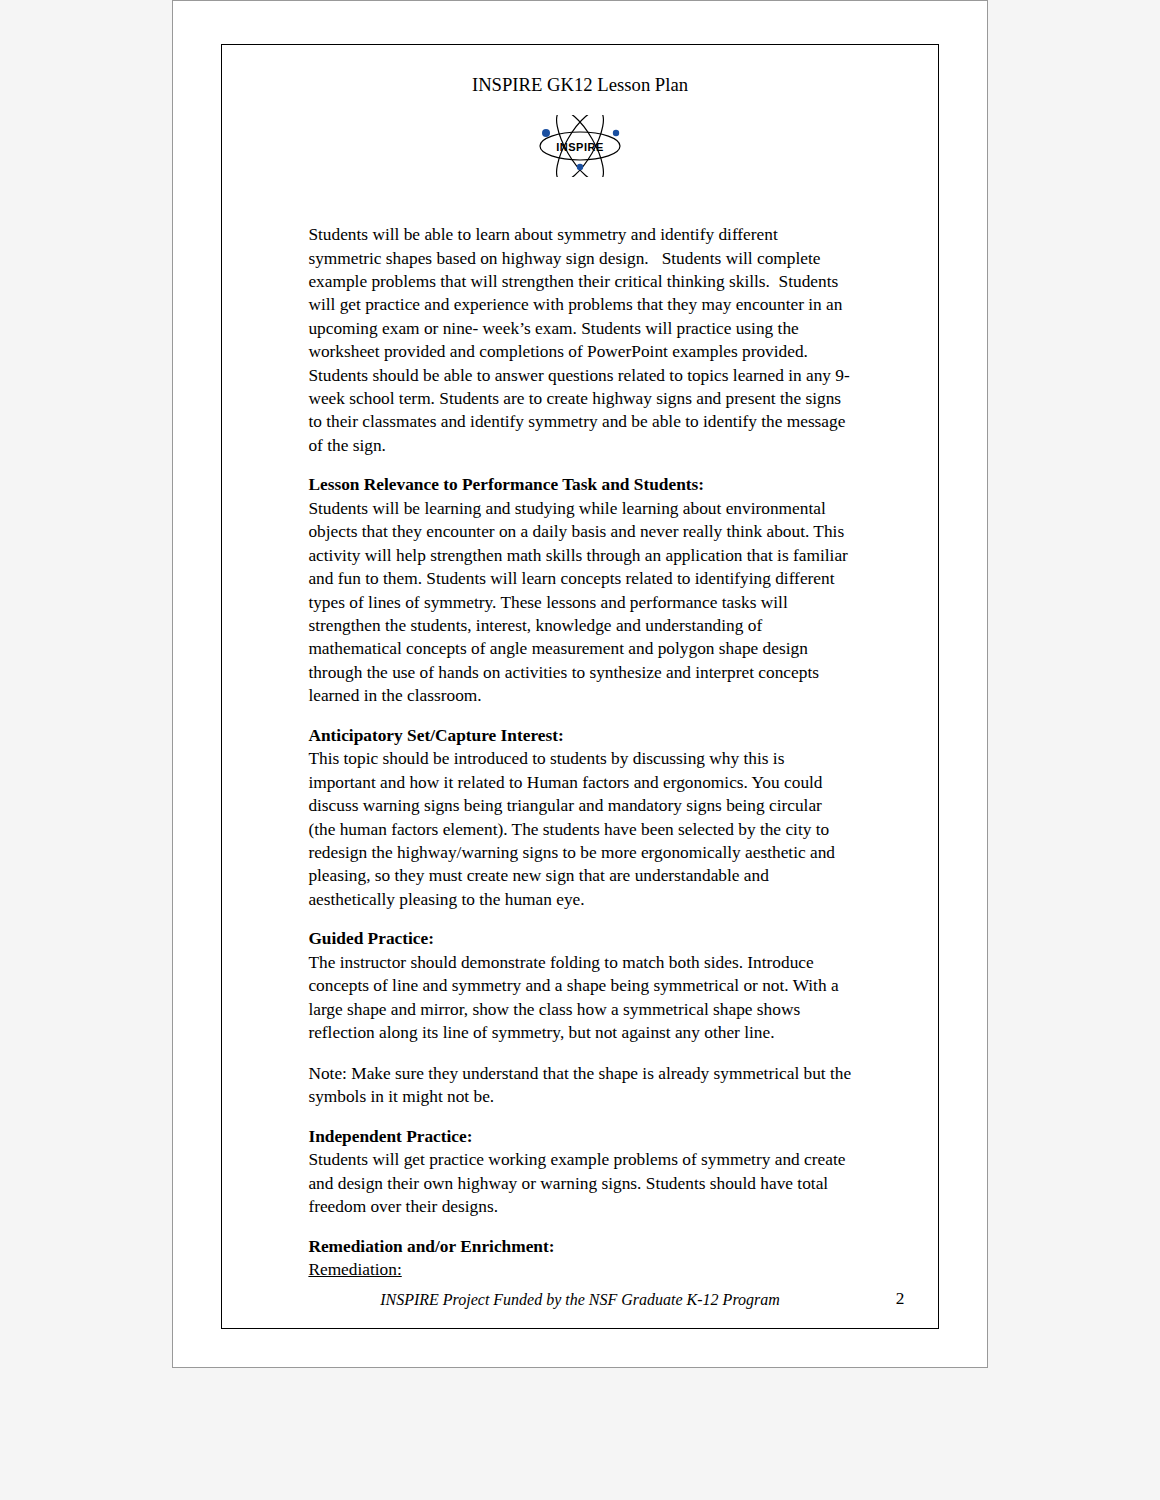INSPIRE GK12 Lesson Plan
INSPIRE
Students will be able to learn about symmetry and identify different symmetric shapes based on highway sign design. Students will complete example problems that will strengthen their critical thinking skills. Students will get practice and experience with problems that they may encounter in an upcoming exam or nine- week’s exam. Students will practice using the worksheet provided and completions of PowerPoint examples provided. Students should be able to answer questions related to topics learned in any 9-week school term. Students are to create highway signs and present the signs to their classmates and identify symmetry and be able to identify the message of the sign.
Lesson Relevance to Performance Task and Students:
Students will be learning and studying while learning about environmental objects that they encounter on a daily basis and never really think about. This activity will help strengthen math skills through an application that is familiar and fun to them. Students will learn concepts related to identifying different types of lines of symmetry. These lessons and performance tasks will strengthen the students, interest, knowledge and understanding of mathematical concepts of angle measurement and polygon shape design through the use of hands on activities to synthesize and interpret concepts learned in the classroom.
Anticipatory Set/Capture Interest:
This topic should be introduced to students by discussing why this is important and how it related to Human factors and ergonomics. You could discuss warning signs being triangular and mandatory signs being circular (the human factors element). The students have been selected by the city to redesign the highway/warning signs to be more ergonomically aesthetic and pleasing, so they must create new sign that are understandable and aesthetically pleasing to the human eye.
Guided Practice:
The instructor should demonstrate folding to match both sides. Introduce concepts of line and symmetry and a shape being symmetrical or not. With a large shape and mirror, show the class how a symmetrical shape shows reflection along its line of symmetry, but not against any other line.
Note: Make sure they understand that the shape is already symmetrical but the symbols in it might not be.
Independent Practice:
Students will get practice working example problems of symmetry and create and design their own highway or warning signs. Students should have total freedom over their designs.
Remediation and/or Enrichment:
Remediation:
INSPIRE Project Funded by the NSF Graduate K-12 Program 2